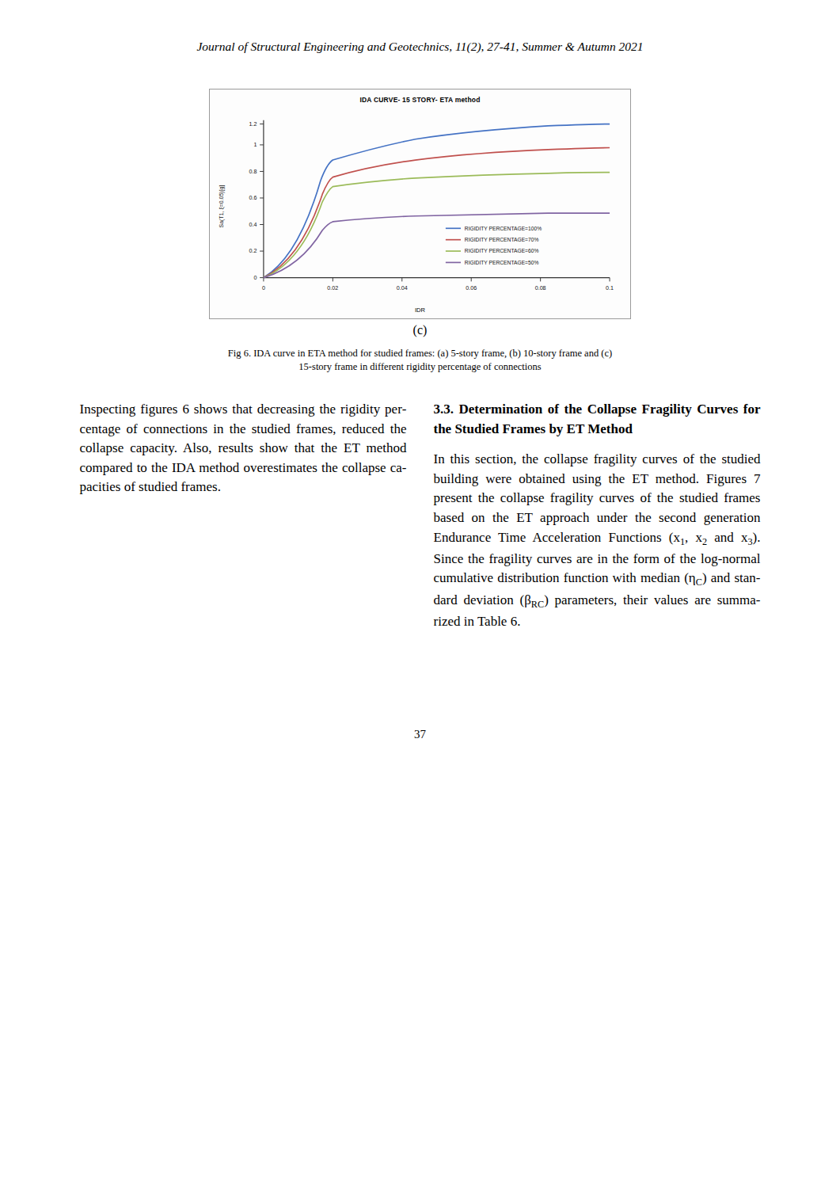Journal of Structural Engineering and Geotechnics, 11(2), 27-41, Summer & Autumn 2021
IDA CURVE- 15 STORY- ETA method
Sa(T1, ξ=0.05)[g]
0 0.2 0.4 0.6 0.8 1 1.2 0 0.02 0.04 0.06 0.08 0.1 RIGIDITY PERCENTAGE=100% RIGIDITY PERCENTAGE=70% RIGIDITY PERCENTAGE=60% RIGIDITY PERCENTAGE=50%
IDR
(c)
Fig 6. IDA curve in ETA method for studied frames: (a) 5-story frame, (b) 10-story frame and (c) 15-story frame in different rigidity percentage of connections
Inspecting figures 6 shows that decreasing the rigidity percentage of connections in the studied frames, reduced the collapse capacity. Also, results show that the ET method compared to the IDA method overestimates the collapse capacities of studied frames.
3.3. Determination of the Collapse Fragility Curves for the Studied Frames by ET Method
In this section, the collapse fragility curves of the studied building were obtained using the ET method. Figures 7 present the collapse fragility curves of the studied frames based on the ET approach under the second generation Endurance Time Acceleration Functions (x1, x2 and x3). Since the fragility curves are in the form of the log-normal cumulative distribution function with median (ηC) and standard deviation (βRC) parameters, their values are summarized in Table 6.
37